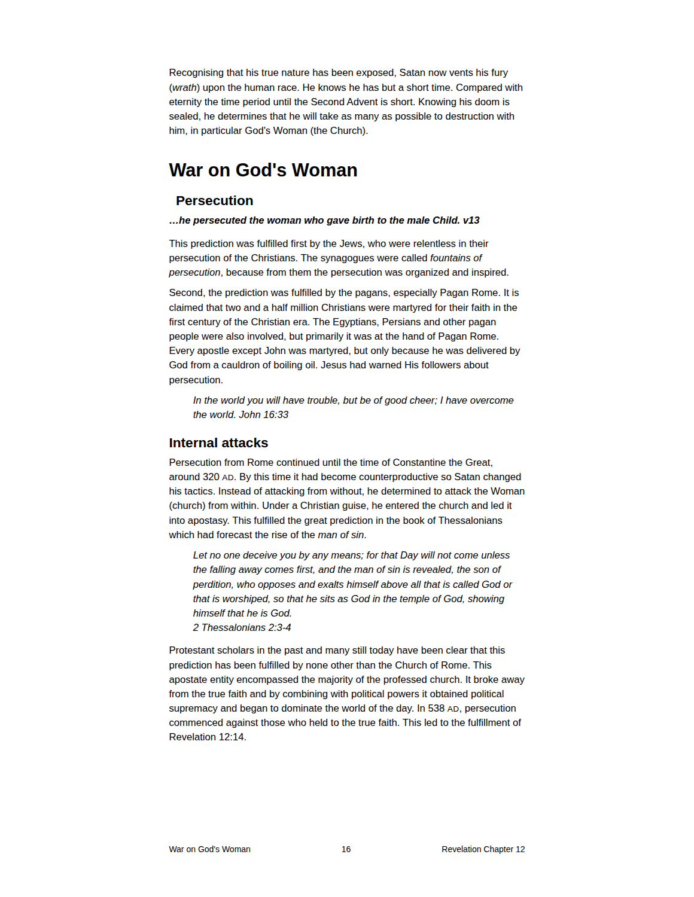Recognising that his true nature has been exposed, Satan now vents his fury (wrath) upon the human race. He knows he has but a short time. Compared with eternity the time period until the Second Advent is short. Knowing his doom is sealed, he determines that he will take as many as possible to destruction with him, in particular God's Woman (the Church).
War on God's Woman
Persecution
…he persecuted the woman who gave birth to the male Child. v13
This prediction was fulfilled first by the Jews, who were relentless in their persecution of the Christians. The synagogues were called fountains of persecution, because from them the persecution was organized and inspired.
Second, the prediction was fulfilled by the pagans, especially Pagan Rome. It is claimed that two and a half million Christians were martyred for their faith in the first century of the Christian era. The Egyptians, Persians and other pagan people were also involved, but primarily it was at the hand of Pagan Rome. Every apostle except John was martyred, but only because he was delivered by God from a cauldron of boiling oil. Jesus had warned His followers about persecution.
In the world you will have trouble, but be of good cheer; I have overcome the world. John 16:33
Internal attacks
Persecution from Rome continued until the time of Constantine the Great, around 320 AD. By this time it had become counterproductive so Satan changed his tactics. Instead of attacking from without, he determined to attack the Woman (church) from within. Under a Christian guise, he entered the church and led it into apostasy. This fulfilled the great prediction in the book of Thessalonians which had forecast the rise of the man of sin.
Let no one deceive you by any means; for that Day will not come unless the falling away comes first, and the man of sin is revealed, the son of perdition, who opposes and exalts himself above all that is called God or that is worshiped, so that he sits as God in the temple of God, showing himself that he is God.
2 Thessalonians 2:3-4
Protestant scholars in the past and many still today have been clear that this prediction has been fulfilled by none other than the Church of Rome. This apostate entity encompassed the majority of the professed church. It broke away from the true faith and by combining with political powers it obtained political supremacy and began to dominate the world of the day. In 538 AD, persecution commenced against those who held to the true faith. This led to the fulfillment of Revelation 12:14.
War on God's Woman 16 Revelation Chapter 12